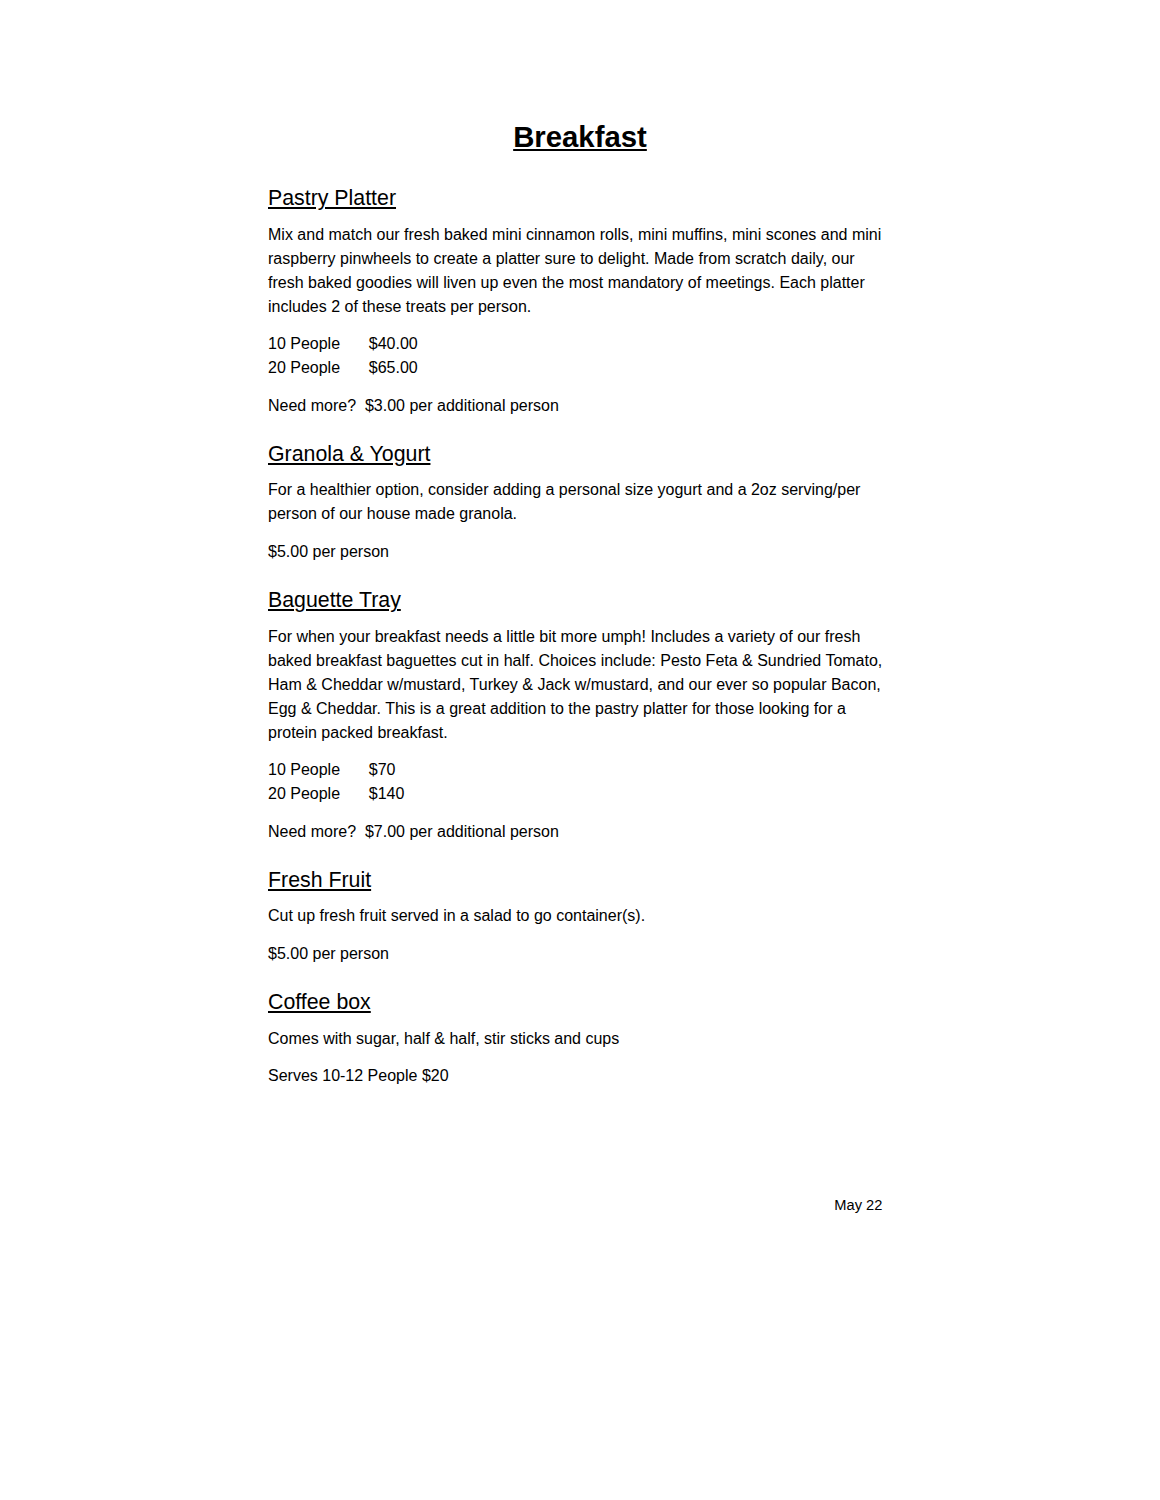Breakfast
Pastry Platter
Mix and match our fresh baked mini cinnamon rolls, mini muffins, mini scones and mini raspberry pinwheels to create a platter sure to delight. Made from scratch daily, our fresh baked goodies will liven up even the most mandatory of meetings. Each platter includes 2 of these treats per person.
10 People$40.00
20 People$65.00
Need more? $3.00 per additional person
Granola & Yogurt
For a healthier option, consider adding a personal size yogurt and a 2oz serving/per person of our house made granola.
$5.00 per person
Baguette Tray
For when your breakfast needs a little bit more umph! Includes a variety of our fresh baked breakfast baguettes cut in half. Choices include: Pesto Feta & Sundried Tomato, Ham & Cheddar w/mustard, Turkey & Jack w/mustard, and our ever so popular Bacon, Egg & Cheddar. This is a great addition to the pastry platter for those looking for a protein packed breakfast.
10 People$70
20 People$140
Need more? $7.00 per additional person
Fresh Fruit
Cut up fresh fruit served in a salad to go container(s).
$5.00 per person
Coffee box
Comes with sugar, half & half, stir sticks and cups
Serves 10-12 People $20
May 22